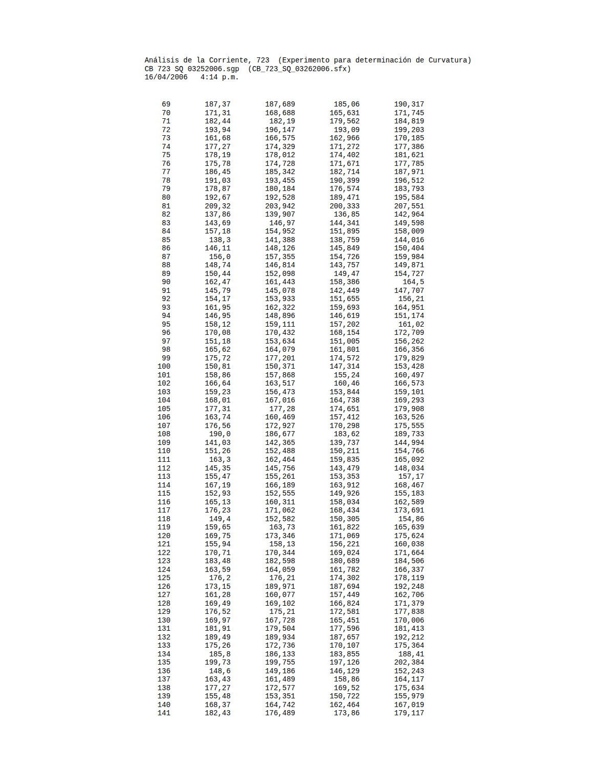Análisis de la Corriente, 723  (Experimento para determinación de Curvatura)
CB 723 SQ 03252006.sgp  (CB_723_SQ_03262006.sfx)
16/04/2006   4:14 p.m.
    69        187,37        187,689         185,06        190,317
    70        171,31        168,688        165,631        171,745
    71        182,44         182,19        179,562        184,819
    72        193,94        196,147         193,09        199,203
    73        161,68        166,575        162,966        170,185
    74        177,27        174,329        171,272        177,386
    75        178,19        178,012        174,402        181,621
    76        175,78        174,728        171,671        177,785
    77        186,45        185,342        182,714        187,971
    78        191,03        193,455        190,399        196,512
    79        178,87        180,184        176,574        183,793
    80        192,67        192,528        189,471        195,584
    81        209,32        203,942        200,333        207,551
    82        137,86        139,907         136,85        142,964
    83        143,69         146,97        144,341        149,598
    84        157,18        154,952        151,895        158,009
    85         138,3        141,388        138,759        144,016
    86        146,11        148,126        145,849        150,404
    87         156,0        157,355        154,726        159,984
    88        148,74        146,814        143,757        149,871
    89        150,44        152,098         149,47        154,727
    90        162,47        161,443        158,386          164,5
    91        145,79        145,078        142,449        147,707
    92        154,17        153,933        151,655         156,21
    93        161,95        162,322        159,693        164,951
    94        146,95        148,896        146,619        151,174
    95        158,12        159,111        157,202         161,02
    96        170,08        170,432        168,154        172,709
    97        151,18        153,634        151,005        156,262
    98        165,62        164,079        161,801        166,356
    99        175,72        177,201        174,572        179,829
   100        150,81        150,371        147,314        153,428
   101        158,86        157,868         155,24        160,497
   102        166,64        163,517         160,46        166,573
   103        159,23        156,473        153,844        159,101
   104        168,01        167,016        164,738        169,293
   105        177,31         177,28        174,651        179,908
   106        163,74        160,469        157,412        163,526
   107        176,56        172,927        170,298        175,555
   108         190,0        186,677         183,62        189,733
   109        141,03        142,365        139,737        144,994
   110        151,26        152,488        150,211        154,766
   111         163,3        162,464        159,835        165,092
   112        145,35        145,756        143,479        148,034
   113        155,47        155,261        153,353         157,17
   114        167,19        166,189        163,912        168,467
   115        152,93        152,555        149,926        155,183
   116        165,13        160,311        158,034        162,589
   117        176,23        171,062        168,434        173,691
   118         149,4        152,582        150,305         154,86
   119        159,65         163,73        161,822        165,639
   120        169,75        173,346        171,069        175,624
   121        155,94         158,13        156,221        160,038
   122        170,71        170,344        169,024        171,664
   123        183,48        182,598        180,689        184,506
   124        163,59        164,059        161,782        166,337
   125         176,2         176,21        174,302        178,119
   126        173,15        189,971        187,694        192,248
   127        161,28        160,077        157,449        162,706
   128        169,49        169,102        166,824        171,379
   129        176,52         175,21        172,581        177,838
   130        169,97        167,728        165,451        170,006
   131        181,91        179,504        177,596        181,413
   132        189,49        189,934        187,657        192,212
   133        175,26        172,736        170,107        175,364
   134         185,8        186,133        183,855         188,41
   135        199,73        199,755        197,126        202,384
   136         148,6        149,186        146,129        152,243
   137        163,43        161,489         158,86        164,117
   138        177,27        172,577         169,52        175,634
   139        155,48        153,351        150,722        155,979
   140        168,37        164,742        162,464        167,019
   141        182,43        176,489         173,86        179,117